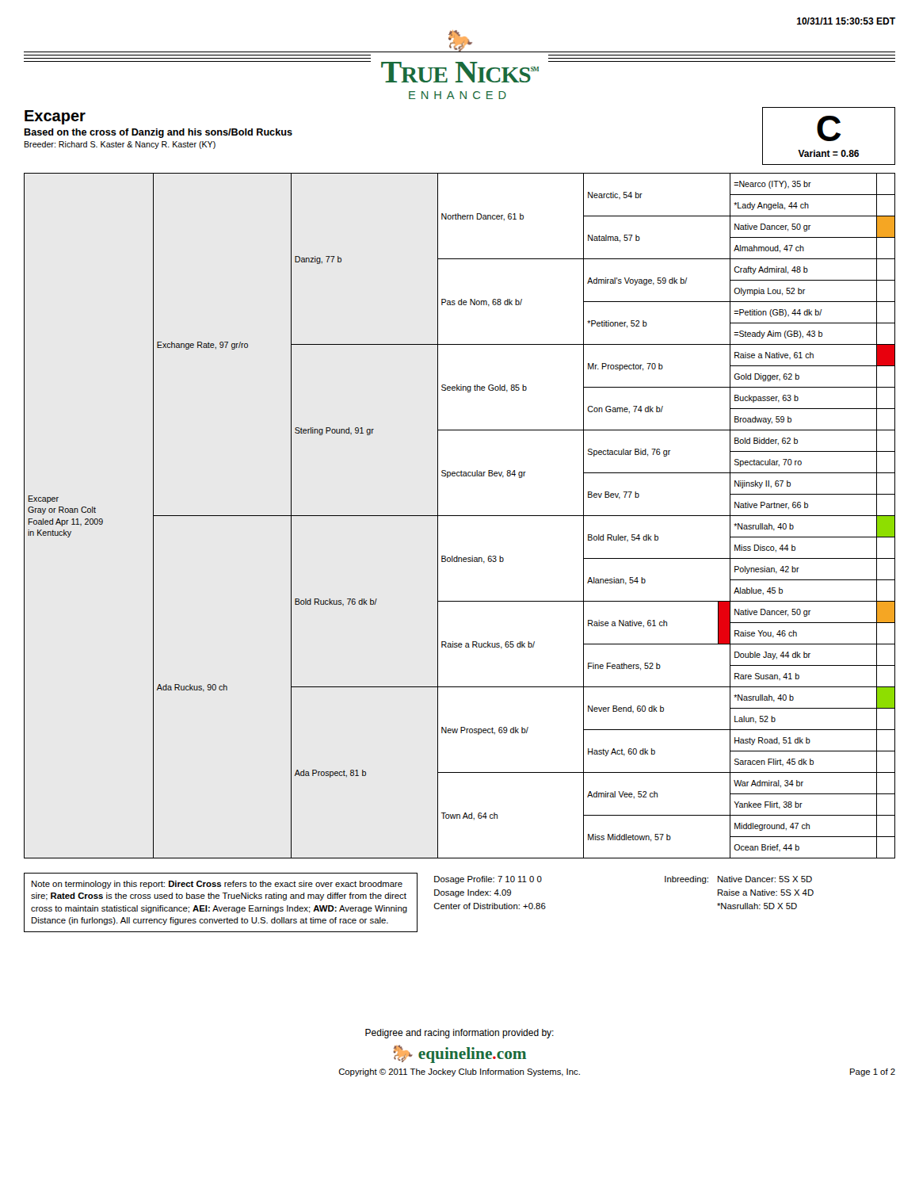10/31/11 15:30:53 EDT
🐎
TRUE NICKS SM
ENHANCED
Excaper
Based on the cross of Danzig and his sons/Bold Ruckus
Breeder: Richard S. Kaster & Nancy R. Kaster (KY)
C
Variant = 0.86
| Excaper Gray or Roan Colt Foaled Apr 11, 2009 in Kentucky | Exchange Rate, 97 gr/ro | Danzig, 77 b | Northern Dancer, 61 b | Nearctic, 54 br | =Nearco (ITY), 35 br | |
| *Lady Angela, 44 ch | |
| Natalma, 57 b | Native Dancer, 50 gr | |
| Almahmoud, 47 ch | |
| Pas de Nom, 68 dk b/ | Admiral's Voyage, 59 dk b/ | Crafty Admiral, 48 b | |
| Olympia Lou, 52 br | |
| *Petitioner, 52 b | =Petition (GB), 44 dk b/ | |
| =Steady Aim (GB), 43 b | |
| Sterling Pound, 91 gr | Seeking the Gold, 85 b | Mr. Prospector, 70 b | Raise a Native, 61 ch | |
| Gold Digger, 62 b | |
| Con Game, 74 dk b/ | Buckpasser, 63 b | |
| Broadway, 59 b | |
| Spectacular Bev, 84 gr | Spectacular Bid, 76 gr | Bold Bidder, 62 b | |
| Spectacular, 70 ro | |
| Bev Bev, 77 b | Nijinsky II, 67 b | |
| Native Partner, 66 b | |
| Ada Ruckus, 90 ch | Bold Ruckus, 76 dk b/ | Boldnesian, 63 b | Bold Ruler, 54 dk b | *Nasrullah, 40 b | |
| Miss Disco, 44 b | |
| Alanesian, 54 b | Polynesian, 42 br | |
| Alablue, 45 b | |
| Raise a Ruckus, 65 dk b/ | Raise a Native, 61 ch | Native Dancer, 50 gr | |
| Raise You, 46 ch | |
| Fine Feathers, 52 b | Double Jay, 44 dk br | |
| Rare Susan, 41 b | |
| Ada Prospect, 81 b | New Prospect, 69 dk b/ | Never Bend, 60 dk b | *Nasrullah, 40 b | |
| Lalun, 52 b | |
| Hasty Act, 60 dk b | Hasty Road, 51 dk b | |
| Saracen Flirt, 45 dk b | |
| Town Ad, 64 ch | Admiral Vee, 52 ch | War Admiral, 34 br | |
| Yankee Flirt, 38 br | |
| Miss Middletown, 57 b | Middleground, 47 ch | |
| Ocean Brief, 44 b | |
Note on terminology in this report: Direct Cross refers to the exact sire over exact broodmare sire; Rated Cross is the cross used to base the TrueNicks rating and may differ from the direct cross to maintain statistical significance; AEI: Average Earnings Index; AWD: Average Winning Distance (in furlongs). All currency figures converted to U.S. dollars at time of race or sale.
Dosage Profile: 7 10 11 0 0
Dosage Index: 4.09
Center of Distribution: +0.86
Inbreeding:
Native Dancer: 5S X 5D
Raise a Native: 5S X 4D
*Nasrullah: 5D X 5D
Pedigree and racing information provided by:
🐎 equineline. com
Copyright © 2011 The Jockey Club Information Systems, Inc.
Page 1 of 2